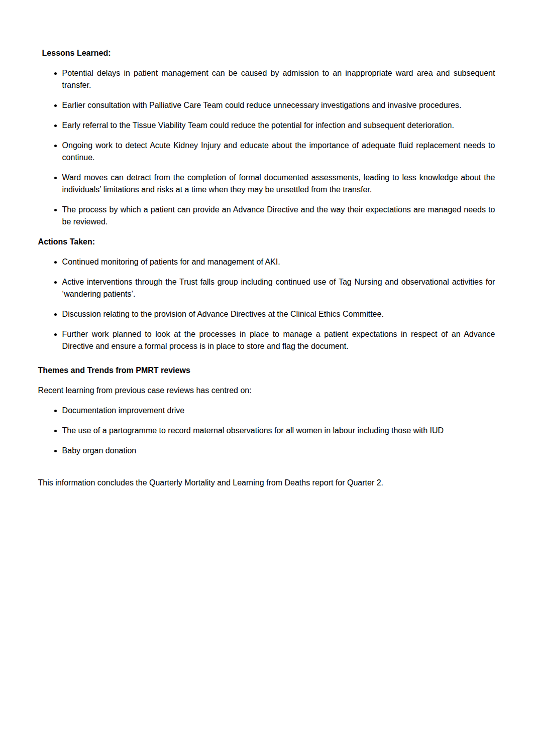Lessons Learned:
Potential delays in patient management can be caused by admission to an inappropriate ward area and subsequent transfer.
Earlier consultation with Palliative Care Team could reduce unnecessary investigations and invasive procedures.
Early referral to the Tissue Viability Team could reduce the potential for infection and subsequent deterioration.
Ongoing work to detect Acute Kidney Injury and educate about the importance of adequate fluid replacement needs to continue.
Ward moves can detract from the completion of formal documented assessments, leading to less knowledge about the individuals’ limitations and risks at a time when they may be unsettled from the transfer.
The process by which a patient can provide an Advance Directive and the way their expectations are managed needs to be reviewed.
Actions Taken:
Continued monitoring of patients for and management of AKI.
Active interventions through the Trust falls group including continued use of Tag Nursing and observational activities for ‘wandering patients’.
Discussion relating to the provision of Advance Directives at the Clinical Ethics Committee.
Further work planned to look at the processes in place to manage a patient expectations in respect of an Advance Directive and ensure a formal process is in place to store and flag the document.
Themes and Trends from PMRT reviews
Recent learning from previous case reviews has centred on:
Documentation improvement drive
The use of a partogramme to record maternal observations for all women in labour including those with IUD
Baby organ donation
This information concludes the Quarterly Mortality and Learning from Deaths report for Quarter 2.